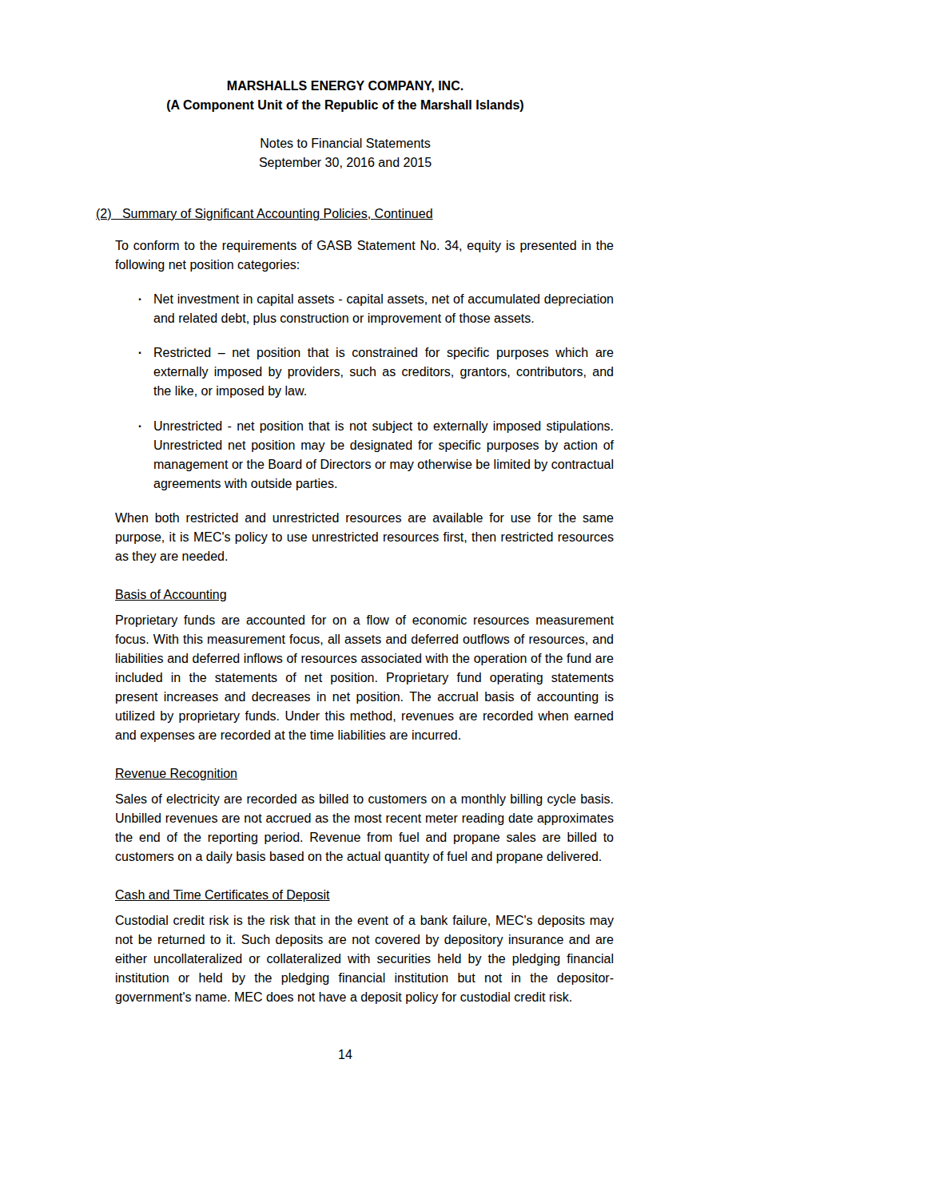MARSHALLS ENERGY COMPANY, INC.
(A Component Unit of the Republic of the Marshall Islands)
Notes to Financial Statements
September 30, 2016 and 2015
(2) Summary of Significant Accounting Policies, Continued
To conform to the requirements of GASB Statement No. 34, equity is presented in the following net position categories:
Net investment in capital assets - capital assets, net of accumulated depreciation and related debt, plus construction or improvement of those assets.
Restricted – net position that is constrained for specific purposes which are externally imposed by providers, such as creditors, grantors, contributors, and the like, or imposed by law.
Unrestricted - net position that is not subject to externally imposed stipulations. Unrestricted net position may be designated for specific purposes by action of management or the Board of Directors or may otherwise be limited by contractual agreements with outside parties.
When both restricted and unrestricted resources are available for use for the same purpose, it is MEC's policy to use unrestricted resources first, then restricted resources as they are needed.
Basis of Accounting
Proprietary funds are accounted for on a flow of economic resources measurement focus. With this measurement focus, all assets and deferred outflows of resources, and liabilities and deferred inflows of resources associated with the operation of the fund are included in the statements of net position. Proprietary fund operating statements present increases and decreases in net position. The accrual basis of accounting is utilized by proprietary funds. Under this method, revenues are recorded when earned and expenses are recorded at the time liabilities are incurred.
Revenue Recognition
Sales of electricity are recorded as billed to customers on a monthly billing cycle basis. Unbilled revenues are not accrued as the most recent meter reading date approximates the end of the reporting period. Revenue from fuel and propane sales are billed to customers on a daily basis based on the actual quantity of fuel and propane delivered.
Cash and Time Certificates of Deposit
Custodial credit risk is the risk that in the event of a bank failure, MEC's deposits may not be returned to it. Such deposits are not covered by depository insurance and are either uncollateralized or collateralized with securities held by the pledging financial institution or held by the pledging financial institution but not in the depositor-government's name. MEC does not have a deposit policy for custodial credit risk.
14